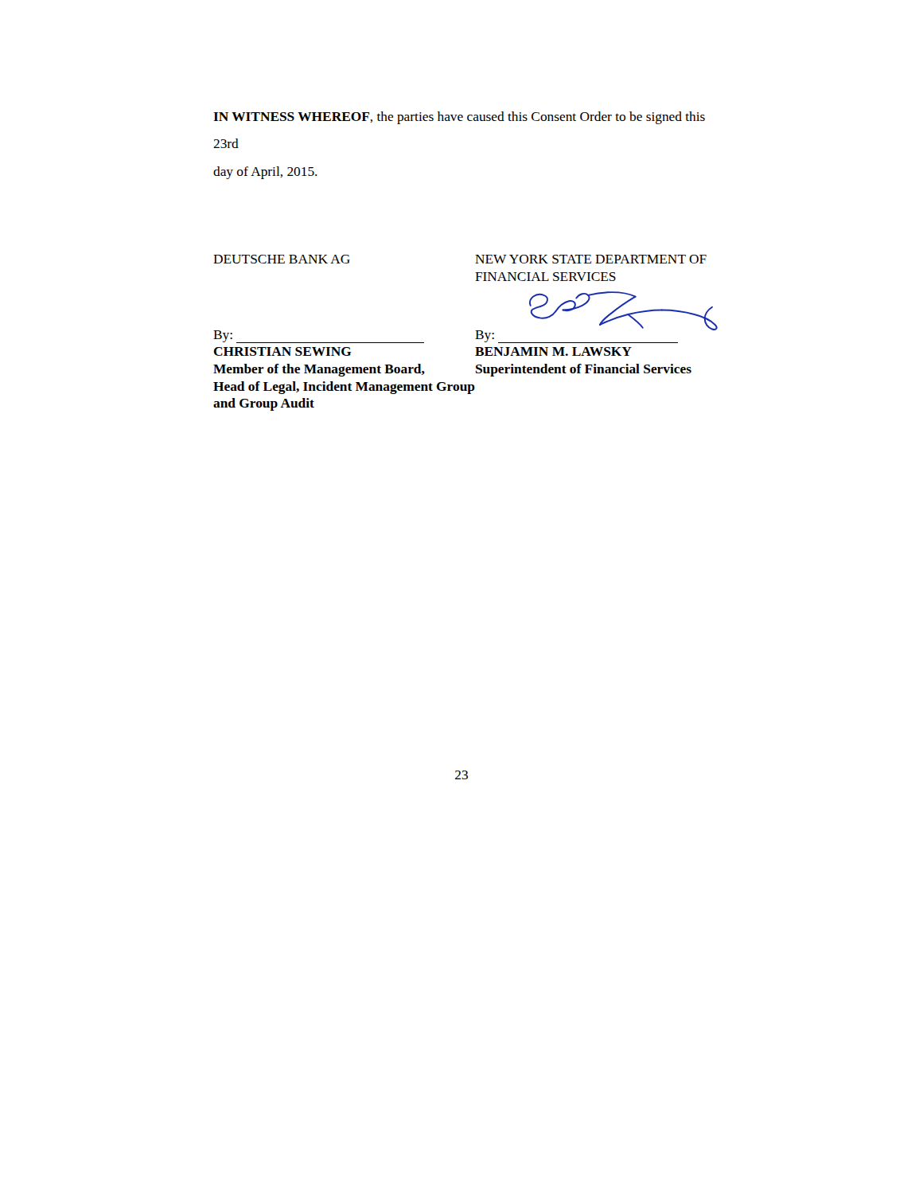IN WITNESS WHEREOF, the parties have caused this Consent Order to be signed this 23rd
day of April, 2015.
| DEUTSCHE BANK AG | NEW YORK STATE DEPARTMENT OF FINANCIAL SERVICES |
| By: | By: |
| CHRISTIAN SEWING Member of the Management Board, Head of Legal, Incident Management Group and Group Audit | BENJAMIN M. LAWSKY Superintendent of Financial Services |
23